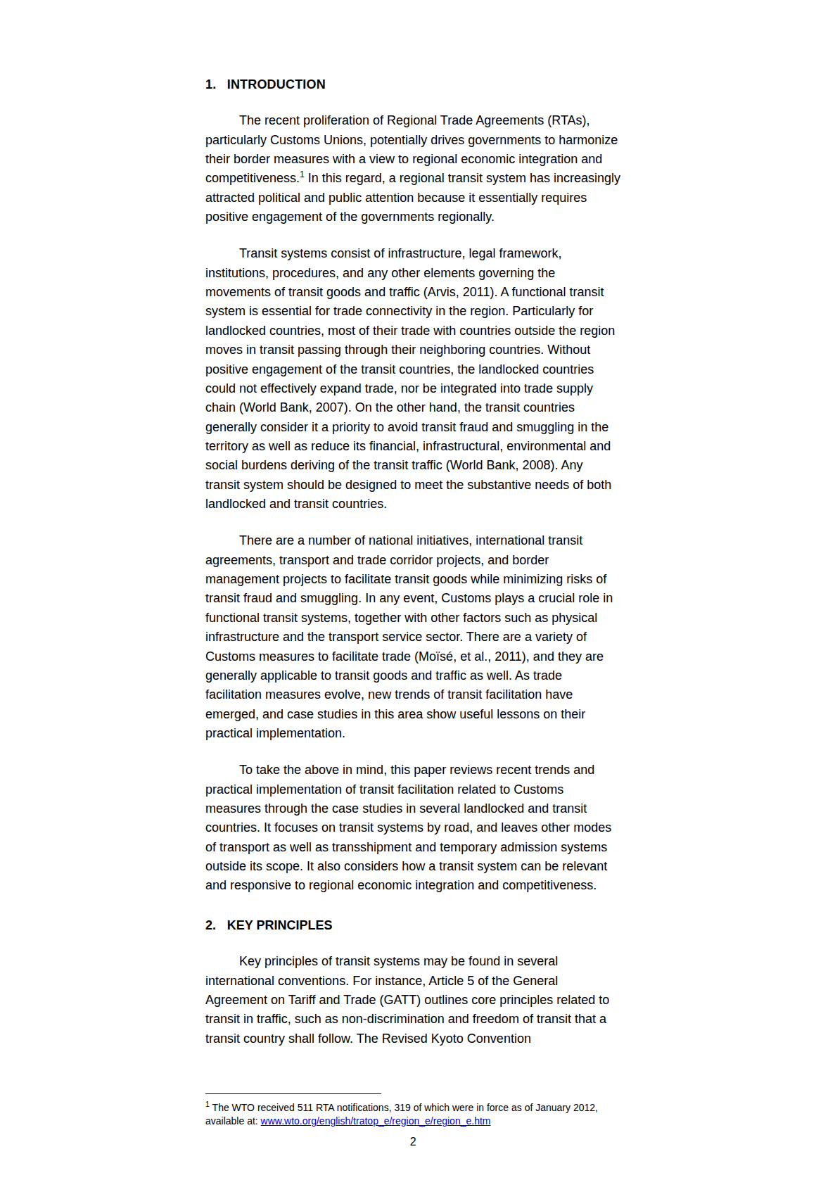1. INTRODUCTION
The recent proliferation of Regional Trade Agreements (RTAs), particularly Customs Unions, potentially drives governments to harmonize their border measures with a view to regional economic integration and competitiveness.1 In this regard, a regional transit system has increasingly attracted political and public attention because it essentially requires positive engagement of the governments regionally.
Transit systems consist of infrastructure, legal framework, institutions, procedures, and any other elements governing the movements of transit goods and traffic (Arvis, 2011). A functional transit system is essential for trade connectivity in the region. Particularly for landlocked countries, most of their trade with countries outside the region moves in transit passing through their neighboring countries. Without positive engagement of the transit countries, the landlocked countries could not effectively expand trade, nor be integrated into trade supply chain (World Bank, 2007). On the other hand, the transit countries generally consider it a priority to avoid transit fraud and smuggling in the territory as well as reduce its financial, infrastructural, environmental and social burdens deriving of the transit traffic (World Bank, 2008). Any transit system should be designed to meet the substantive needs of both landlocked and transit countries.
There are a number of national initiatives, international transit agreements, transport and trade corridor projects, and border management projects to facilitate transit goods while minimizing risks of transit fraud and smuggling. In any event, Customs plays a crucial role in functional transit systems, together with other factors such as physical infrastructure and the transport service sector. There are a variety of Customs measures to facilitate trade (Moïsé, et al., 2011), and they are generally applicable to transit goods and traffic as well. As trade facilitation measures evolve, new trends of transit facilitation have emerged, and case studies in this area show useful lessons on their practical implementation.
To take the above in mind, this paper reviews recent trends and practical implementation of transit facilitation related to Customs measures through the case studies in several landlocked and transit countries. It focuses on transit systems by road, and leaves other modes of transport as well as transshipment and temporary admission systems outside its scope. It also considers how a transit system can be relevant and responsive to regional economic integration and competitiveness.
2. KEY PRINCIPLES
Key principles of transit systems may be found in several international conventions. For instance, Article 5 of the General Agreement on Tariff and Trade (GATT) outlines core principles related to transit in traffic, such as non-discrimination and freedom of transit that a transit country shall follow. The Revised Kyoto Convention
1 The WTO received 511 RTA notifications, 319 of which were in force as of January 2012, available at: www.wto.org/english/tratop_e/region_e/region_e.htm
2